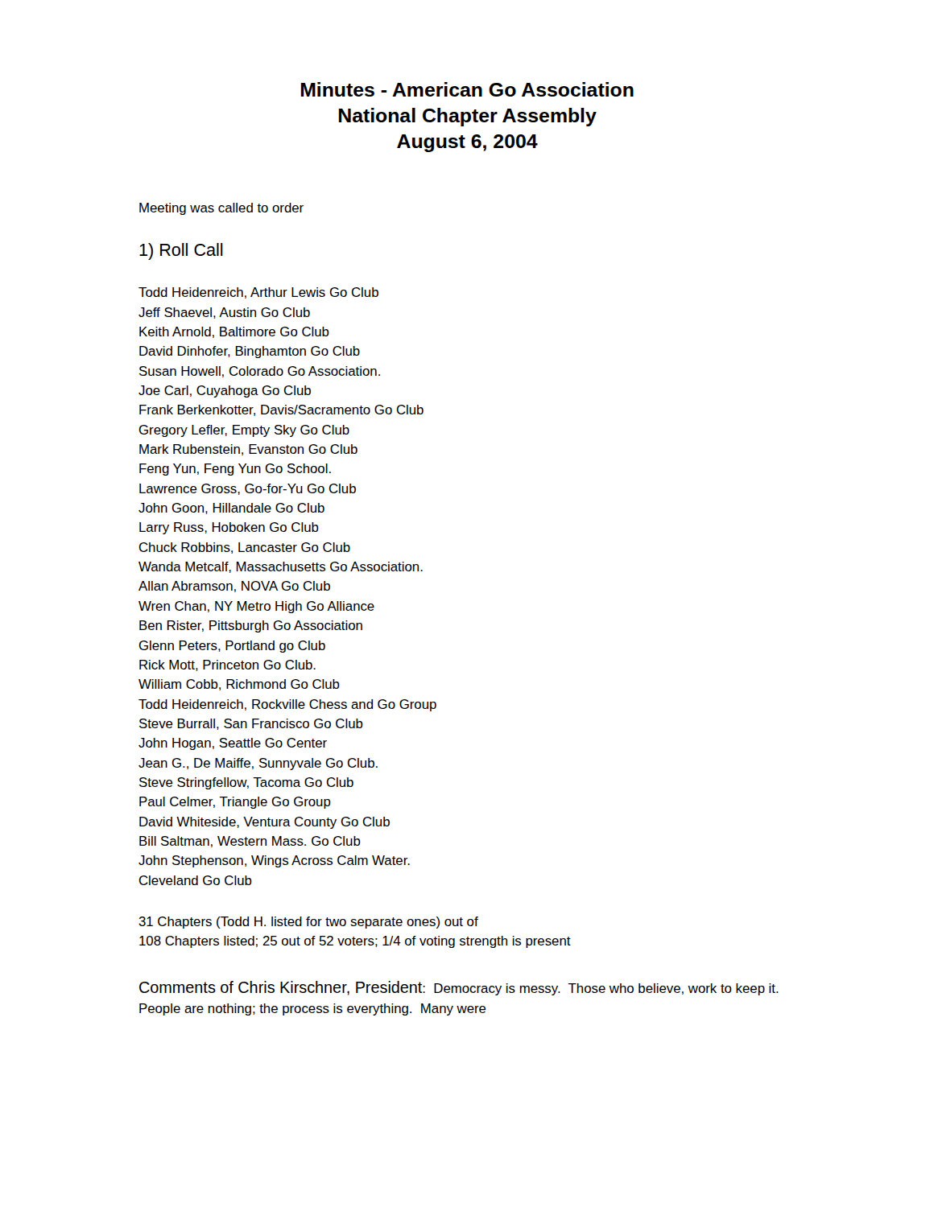Minutes - American Go Association
National Chapter Assembly
August 6, 2004
Meeting was called to order
1) Roll Call
Todd Heidenreich, Arthur Lewis Go Club
Jeff Shaevel, Austin Go Club
Keith Arnold, Baltimore Go Club
David Dinhofer, Binghamton Go Club
Susan Howell, Colorado Go Association.
Joe Carl, Cuyahoga Go Club
Frank Berkenkotter, Davis/Sacramento Go Club
Gregory Lefler, Empty Sky Go Club
Mark Rubenstein, Evanston Go Club
Feng Yun, Feng Yun Go School.
Lawrence Gross, Go-for-Yu Go Club
John Goon, Hillandale Go Club
Larry Russ, Hoboken Go Club
Chuck Robbins, Lancaster Go Club
Wanda Metcalf, Massachusetts Go Association.
Allan Abramson, NOVA Go Club
Wren Chan, NY Metro High Go Alliance
Ben Rister, Pittsburgh Go Association
Glenn Peters, Portland go Club
Rick Mott, Princeton Go Club.
William Cobb, Richmond Go Club
Todd Heidenreich, Rockville Chess and Go Group
Steve Burrall, San Francisco Go Club
John Hogan, Seattle Go Center
Jean G., De Maiffe, Sunnyvale Go Club.
Steve Stringfellow, Tacoma Go Club
Paul Celmer, Triangle Go Group
David Whiteside, Ventura County Go Club
Bill Saltman, Western Mass. Go Club
John Stephenson, Wings Across Calm Water.
Cleveland Go Club
31 Chapters (Todd H. listed for two separate ones) out of
108 Chapters listed; 25 out of 52 voters; 1/4 of voting strength is present
Comments of Chris Kirschner, President: Democracy is messy. Those who believe, work to keep it. People are nothing; the process is everything. Many were